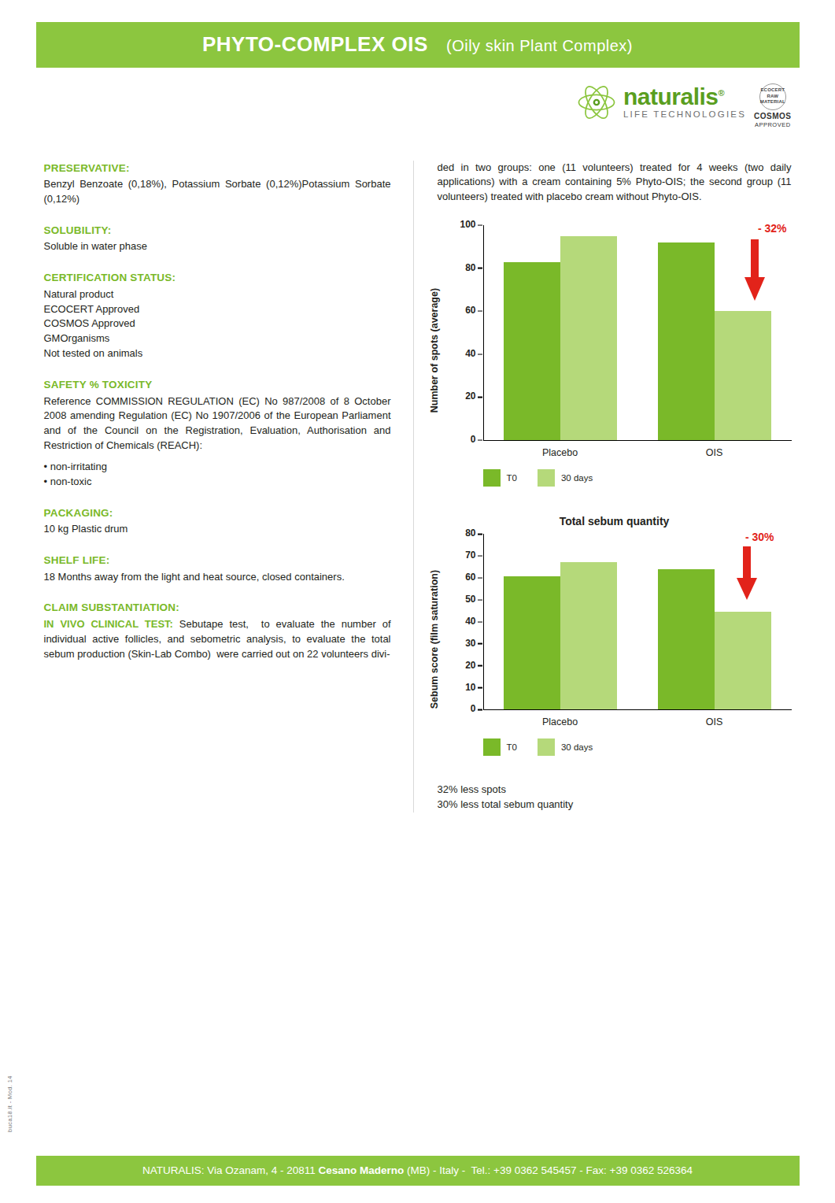PHYTO-COMPLEX OIS (Oily skin Plant Complex)
naturalis®
LIFE TECHNOLOGIES
ECOCERT
RAW MATERIAL
COSMOS
APPROVED
Preservative:
Benzyl Benzoate (0,18%), Potassium Sorbate (0,12%)Potassium Sorbate (0,12%)
Solubility:
Soluble in water phase
Certification status:
Natural product
ECOCERT Approved
COSMOS Approved
GMOrganisms
Not tested on animals
Safety % toxicity
Reference COMMISSION REGULATION (EC) No 987/2008 of 8 October 2008 amending Regulation (EC) No 1907/2006 of the European Parliament and of the Council on the Registration, Evaluation, Authorisation and Restriction of Chemicals (REACH):
non-irritating
non-toxic
Packaging:
10 kg Plastic drum
Shelf life:
18 Months away from the light and heat source, closed containers.
Claim substantiation:
IN VIVO CLINICAL TEST: Sebutape test, to evaluate the number of individual active follicles, and sebometric analysis, to evaluate the total sebum production (Skin-Lab Combo) were carried out on 22 volunteers divi-
ded in two groups: one (11 volunteers) treated for 4 weeks (two daily applications) with a cream containing 5% Phyto-OIS; the second group (11 volunteers) treated with placebo cream without Phyto-OIS.
Number of spots (average)
100 80 60 40 20 0
- 32%
Placebo
OIS
T0
30 days
Total sebum quantity
Sebum score (film saturation)
80 70 60 50 40 30 20 10 0
- 30%
Placebo
OIS
T0
30 days
32% less spots
30% less total sebum quantity
buca18.it - Mod. 14
NATURALIS: Via Ozanam, 4 - 20811 Cesano Maderno (MB) - Italy - Tel.: +39 0362 545457 - Fax: +39 0362 526364